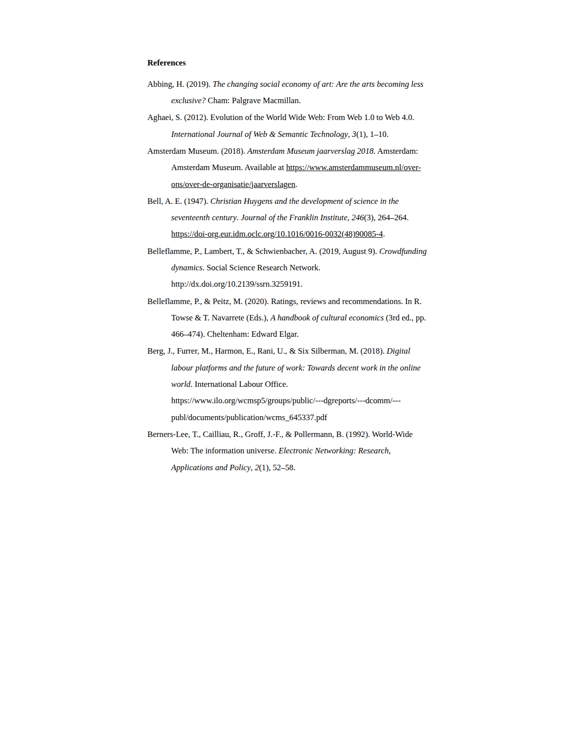References
Abbing, H. (2019). The changing social economy of art: Are the arts becoming less exclusive? Cham: Palgrave Macmillan.
Aghaei, S. (2012). Evolution of the World Wide Web: From Web 1.0 to Web 4.0. International Journal of Web & Semantic Technology, 3(1), 1–10.
Amsterdam Museum. (2018). Amsterdam Museum jaarverslag 2018. Amsterdam: Amsterdam Museum. Available at https://www.amsterdammuseum.nl/over-ons/over-de-organisatie/jaarverslagen.
Bell, A. E. (1947). Christian Huygens and the development of science in the seventeenth century. Journal of the Franklin Institute, 246(3), 264–264. https://doi-org.eur.idm.oclc.org/10.1016/0016-0032(48)90085-4.
Belleflamme, P., Lambert, T., & Schwienbacher, A. (2019, August 9). Crowdfunding dynamics. Social Science Research Network. http://dx.doi.org/10.2139/ssrn.3259191.
Belleflamme, P., & Peitz, M. (2020). Ratings, reviews and recommendations. In R. Towse & T. Navarrete (Eds.), A handbook of cultural economics (3rd ed., pp. 466–474). Cheltenham: Edward Elgar.
Berg, J., Furrer, M., Harmon, E., Rani, U., & Six Silberman, M. (2018). Digital labour platforms and the future of work: Towards decent work in the online world. International Labour Office. https://www.ilo.org/wcmsp5/groups/public/---dgreports/---dcomm/---publ/documents/publication/wcms_645337.pdf
Berners-Lee, T., Cailliau, R., Groff, J.-F., & Pollermann, B. (1992). World-Wide Web: The information universe. Electronic Networking: Research, Applications and Policy, 2(1), 52–58.